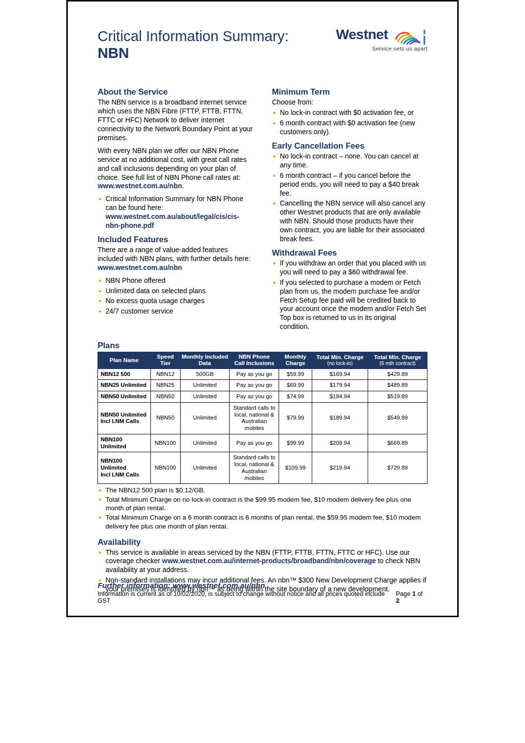Critical Information Summary:NBN
Westnet
Service sets us apart
About the Service
The NBN service is a broadband internet service which uses the NBN Fibre (FTTP, FTTB, FTTN, FTTC or HFC) Network to deliver internet connectivity to the Network Boundary Point at your premises.
With every NBN plan we offer our NBN Phone service at no additional cost, with great call rates and call inclusions depending on your plan of choice. See full list of NBN Phone call rates at: www.westnet.com.au/nbn.
Critical Information Summary for NBN Phone can be found here:
www.westnet.com.au/about/legal/cis/cis-nbn-phone.pdf
Included Features
There are a range of value-added features included with NBN plans, with further details here:
www.westnet.com.au/nbn
NBN Phone offered
Unlimited data on selected plans
No excess quota usage charges
24/7 customer service
Minimum Term
Choose from:
No lock-in contract with $0 activation fee, or
6 month contract with $0 activation fee (new customers only).
Early Cancellation Fees
No lock-in contract – none. You can cancel at any time.
6 month contract – if you cancel before the period ends, you will need to pay a $40 break fee.
Cancelling the NBN service will also cancel any other Westnet products that are only available with NBN. Should those products have their own contract, you are liable for their associated break fees.
Withdrawal Fees
If you withdraw an order that you placed with us you will need to pay a $60 withdrawal fee.
If you selected to purchase a modem or Fetch plan from us, the modem purchase fee and/or Fetch Setup fee paid will be credited back to your account once the modem and/or Fetch Set Top box is returned to us in its original condition.
Plans
| Plan Name | Speed Tier | Monthly Included Data | NBN Phone Call Inclusions | Monthly Charge | Total Min. Charge (no lock-in) | Total Min. Charge (6 mth contract) |
| --- | --- | --- | --- | --- | --- | --- |
| NBN12 500 | NBN12 | 500GB | Pay as you go | $59.99 | $169.94 | $429.89 |
| NBN25 Unlimited | NBN25 | Unlimited | Pay as you go | $69.99 | $179.94 | $489.89 |
| NBN50 Unlimited | NBN50 | Unlimited | Pay as you go | $74.99 | $184.94 | $519.89 |
| NBN50 Unlimited Incl LNM Calls | NBN50 | Unlimited | Standard calls to local, national & Australian mobiles | $79.99 | $189.94 | $549.89 |
| NBN100 Unlimited | NBN100 | Unlimited | Pay as you go | $99.99 | $209.94 | $669.89 |
| NBN100 Unlimited Incl LNM Calls | NBN100 | Unlimited | Standard calls to local, national & Australian mobiles | $109.99 | $219.94 | $729.89 |
The NBN12 500 plan is $0.12/GB.
Total Minimum Charge on no lock-in contract is the $99.95 modem fee, $10 modem delivery fee plus one month of plan rental.
Total Minimum Charge on a 6 month contract is 6 months of plan rental, the $59.95 modem fee, $10 modem delivery fee plus one month of plan rental.
Availability
This service is available in areas serviced by the NBN (FTTP, FTTB, FTTN, FTTC or HFC). Use our coverage checker www.westnet.com.au/internet-products/broadband/nbn/coverage to check NBN availability at your address.
Non-standard installations may incur additional fees. An nbn™ $300 New Development Charge applies if your premises is identified by nbn™ as being within the site boundary of a new development.
Further information: www.westnet.com.au/nbn
Information is current as of 10/02/2020, is subject to change without notice and all prices quoted include GST Page 1 of 2